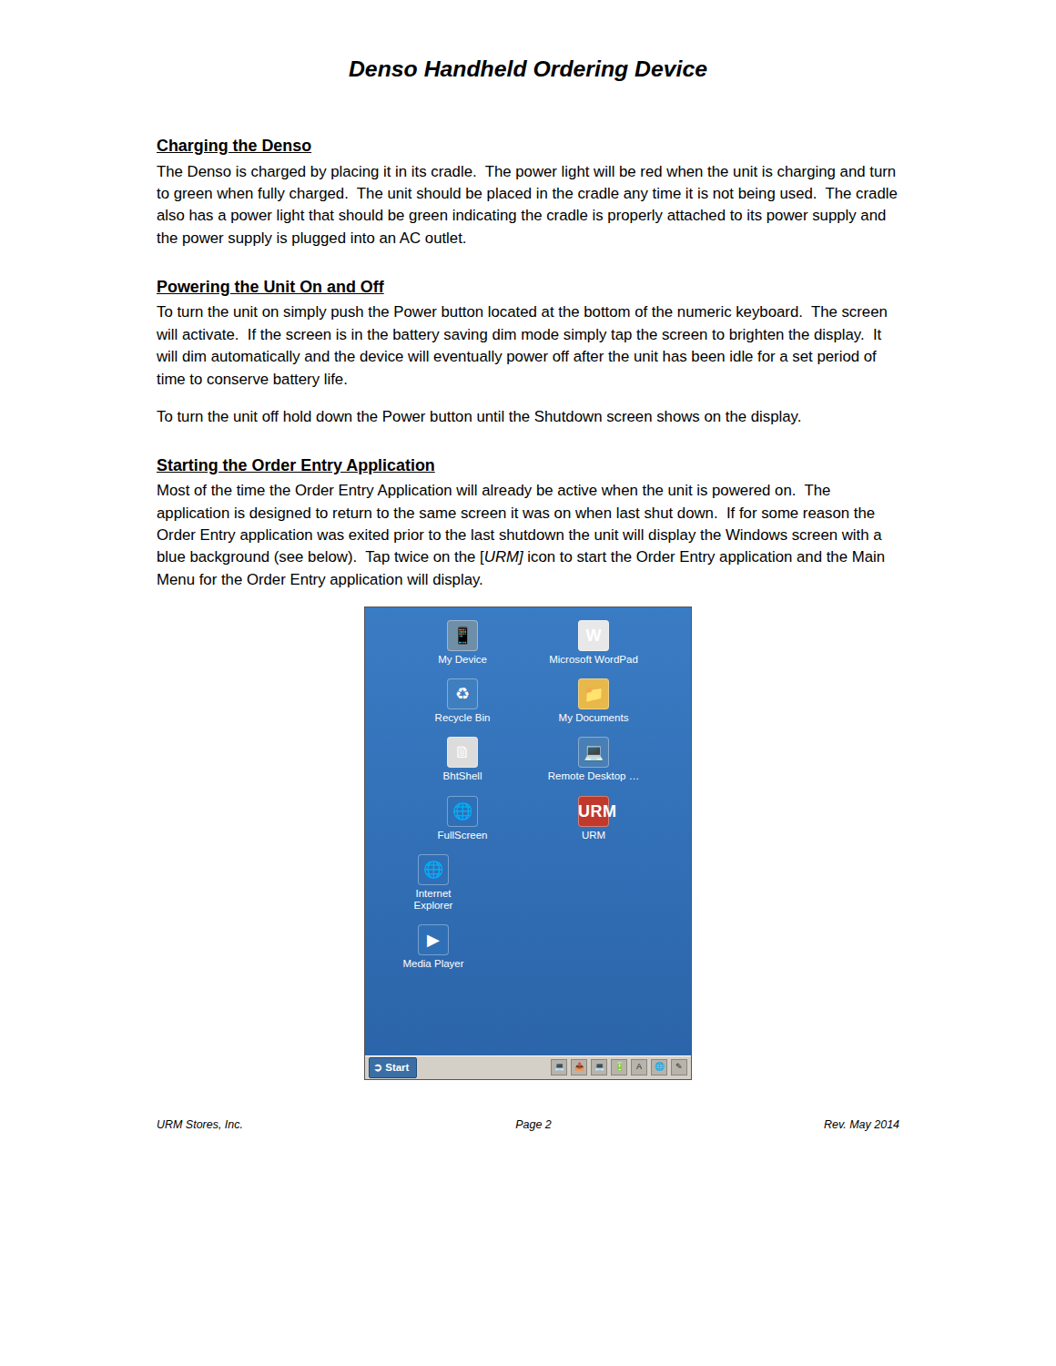Denso Handheld Ordering Device
Charging the Denso
The Denso is charged by placing it in its cradle. The power light will be red when the unit is charging and turn to green when fully charged. The unit should be placed in the cradle any time it is not being used. The cradle also has a power light that should be green indicating the cradle is properly attached to its power supply and the power supply is plugged into an AC outlet.
Powering the Unit On and Off
To turn the unit on simply push the Power button located at the bottom of the numeric keyboard. The screen will activate. If the screen is in the battery saving dim mode simply tap the screen to brighten the display. It will dim automatically and the device will eventually power off after the unit has been idle for a set period of time to conserve battery life.
To turn the unit off hold down the Power button until the Shutdown screen shows on the display.
Starting the Order Entry Application
Most of the time the Order Entry Application will already be active when the unit is powered on. The application is designed to return to the same screen it was on when last shut down. If for some reason the Order Entry application was exited prior to the last shutdown the unit will display the Windows screen with a blue background (see below). Tap twice on the [URM] icon to start the Order Entry application and the Main Menu for the Order Entry application will display.
📱My Device
WMicrosoft WordPad
♻Recycle Bin
📁My Documents
🗎BhtShell
💻Remote Desktop …
🌐FullScreen
URMURM
🌐Internet Explorer
▶Media Player
➲ Start
💻 📤 💻 🔋 A 🌐 ✎
URM Stores, Inc. Page 2 Rev. May 2014